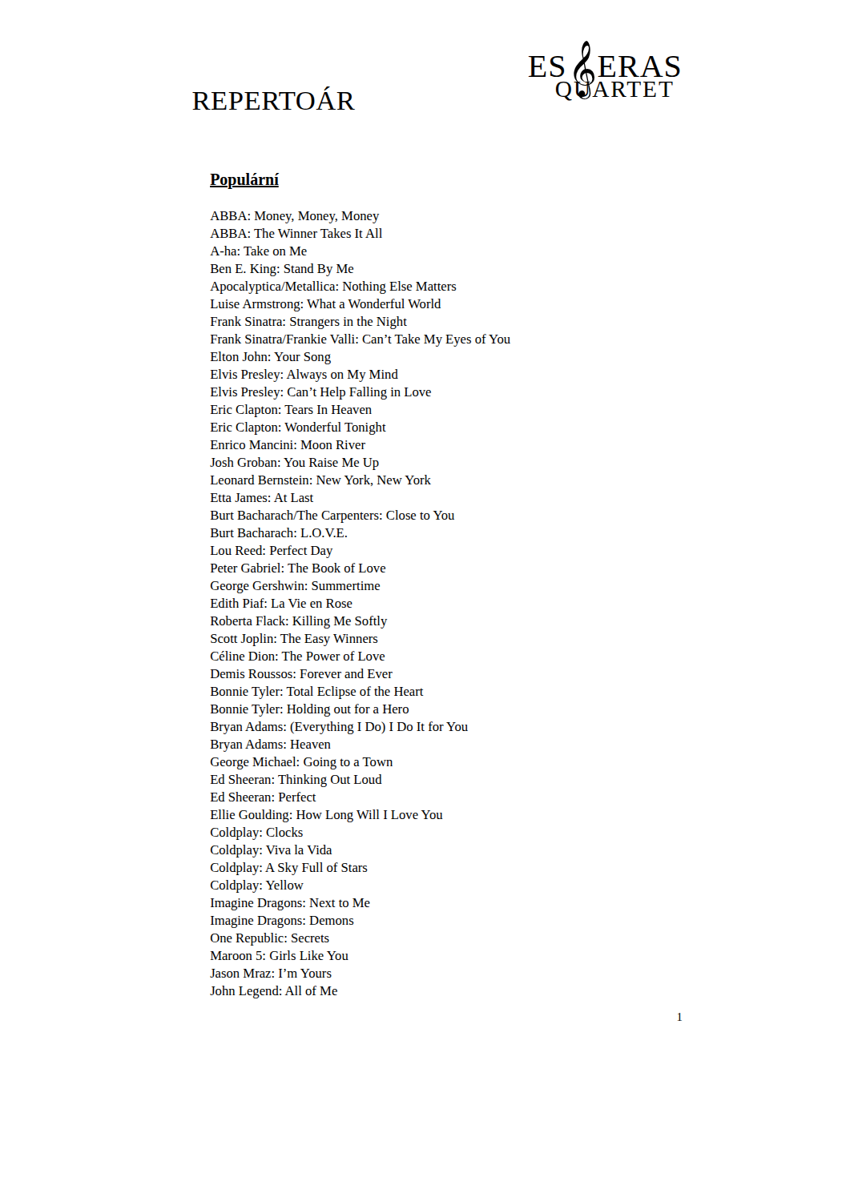ES𝄞ERAS
QUARTET
REPERTOÁR
Populární
ABBA: Money, Money, Money
ABBA: The Winner Takes It All
A-ha: Take on Me
Ben E. King: Stand By Me
Apocalyptica/Metallica: Nothing Else Matters
Luise Armstrong: What a Wonderful World
Frank Sinatra: Strangers in the Night
Frank Sinatra/Frankie Valli: Can’t Take My Eyes of You
Elton John: Your Song
Elvis Presley: Always on My Mind
Elvis Presley: Can’t Help Falling in Love
Eric Clapton: Tears In Heaven
Eric Clapton: Wonderful Tonight
Enrico Mancini: Moon River
Josh Groban: You Raise Me Up
Leonard Bernstein: New York, New York
Etta James: At Last
Burt Bacharach/The Carpenters: Close to You
Burt Bacharach: L.O.V.E.
Lou Reed: Perfect Day
Peter Gabriel: The Book of Love
George Gershwin: Summertime
Edith Piaf: La Vie en Rose
Roberta Flack: Killing Me Softly
Scott Joplin: The Easy Winners
Céline Dion: The Power of Love
Demis Roussos: Forever and Ever
Bonnie Tyler: Total Eclipse of the Heart
Bonnie Tyler: Holding out for a Hero
Bryan Adams: (Everything I Do) I Do It for You
Bryan Adams: Heaven
George Michael: Going to a Town
Ed Sheeran: Thinking Out Loud
Ed Sheeran: Perfect
Ellie Goulding: How Long Will I Love You
Coldplay: Clocks
Coldplay: Viva la Vida
Coldplay: A Sky Full of Stars
Coldplay: Yellow
Imagine Dragons: Next to Me
Imagine Dragons: Demons
One Republic: Secrets
Maroon 5: Girls Like You
Jason Mraz: I’m Yours
John Legend: All of Me
1